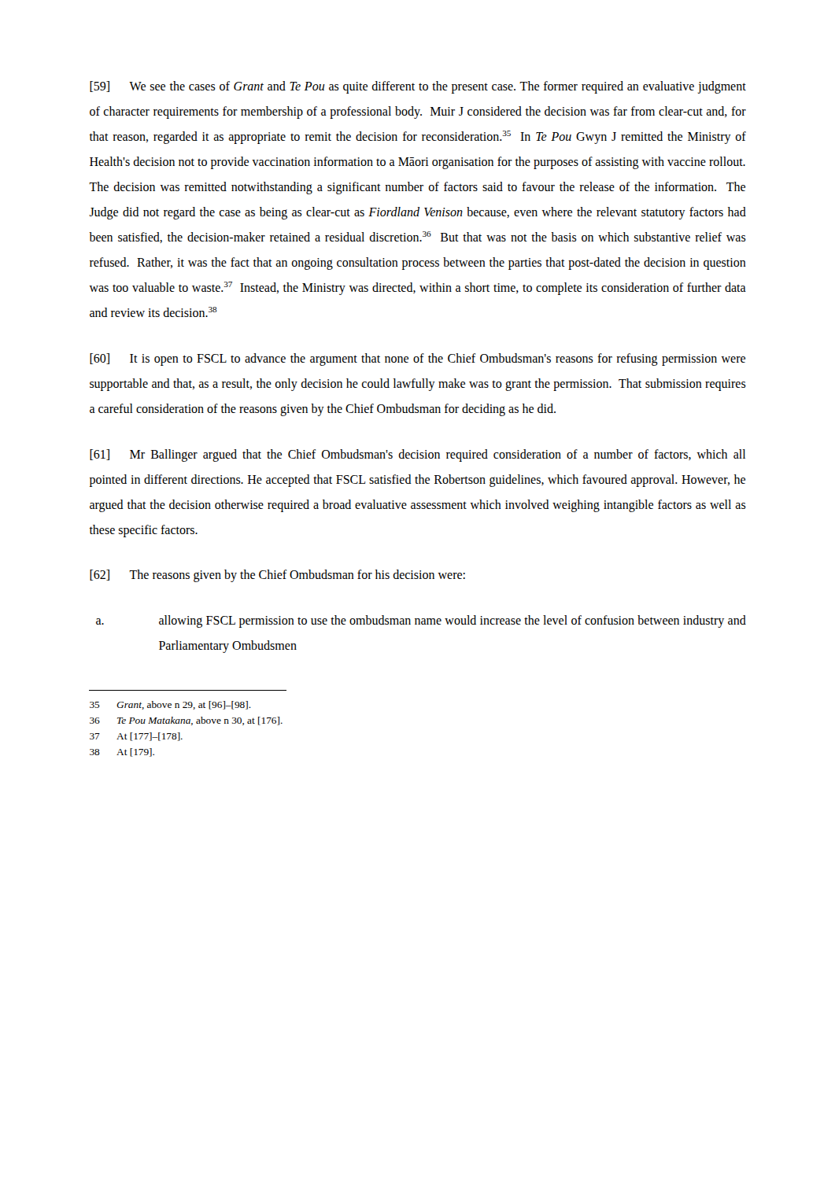[59] We see the cases of Grant and Te Pou as quite different to the present case. The former required an evaluative judgment of character requirements for membership of a professional body. Muir J considered the decision was far from clear-cut and, for that reason, regarded it as appropriate to remit the decision for reconsideration.35 In Te Pou Gwyn J remitted the Ministry of Health's decision not to provide vaccination information to a Māori organisation for the purposes of assisting with vaccine rollout. The decision was remitted notwithstanding a significant number of factors said to favour the release of the information. The Judge did not regard the case as being as clear-cut as Fiordland Venison because, even where the relevant statutory factors had been satisfied, the decision-maker retained a residual discretion.36 But that was not the basis on which substantive relief was refused. Rather, it was the fact that an ongoing consultation process between the parties that post-dated the decision in question was too valuable to waste.37 Instead, the Ministry was directed, within a short time, to complete its consideration of further data and review its decision.38
[60] It is open to FSCL to advance the argument that none of the Chief Ombudsman's reasons for refusing permission were supportable and that, as a result, the only decision he could lawfully make was to grant the permission. That submission requires a careful consideration of the reasons given by the Chief Ombudsman for deciding as he did.
[61] Mr Ballinger argued that the Chief Ombudsman's decision required consideration of a number of factors, which all pointed in different directions. He accepted that FSCL satisfied the Robertson guidelines, which favoured approval. However, he argued that the decision otherwise required a broad evaluative assessment which involved weighing intangible factors as well as these specific factors.
[62] The reasons given by the Chief Ombudsman for his decision were:
a. allowing FSCL permission to use the ombudsman name would increase the level of confusion between industry and Parliamentary Ombudsmen
35 Grant, above n 29, at [96]–[98].
36 Te Pou Matakana, above n 30, at [176].
37 At [177]–[178].
38 At [179].